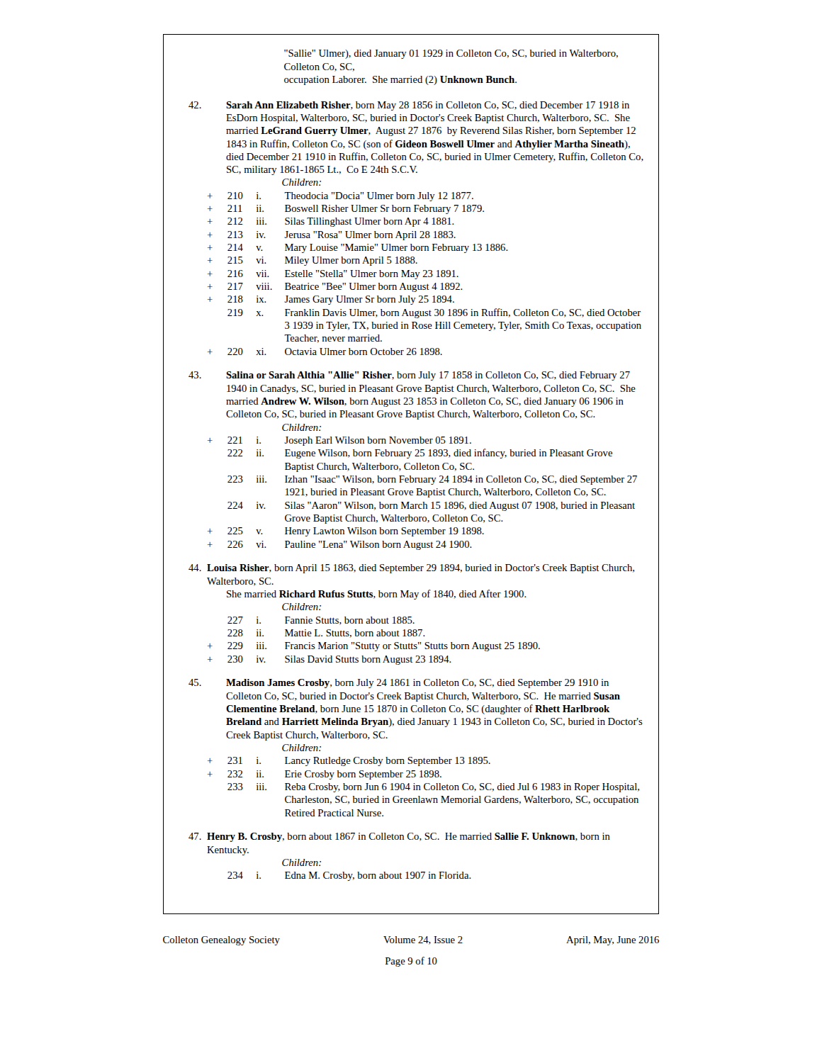"Sallie" Ulmer), died January 01 1929 in Colleton Co, SC, buried in Walterboro, Colleton Co, SC,
occupation Laborer. She married (2) Unknown Bunch.
42.
Sarah Ann Elizabeth Risher, born May 28 1856 in Colleton Co, SC, died December 17 1918 in EsDorn Hospital, Walterboro, SC, buried in Doctor's Creek Baptist Church, Walterboro, SC. She married LeGrand Guerry Ulmer, August 27 1876 by Reverend Silas Risher, born September 12 1843 in Ruffin, Colleton Co, SC (son of Gideon Boswell Ulmer and Athylier Martha Sineath), died December 21 1910 in Ruffin, Colleton Co, SC, buried in Ulmer Cemetery, Ruffin, Colleton Co, SC, military 1861-1865 Lt., Co E 24th S.C.V.
Children:
| + | 210 | i. | Theodocia "Docia" Ulmer born July 12 1877. |
| + | 211 | ii. | Boswell Risher Ulmer Sr born February 7 1879. |
| + | 212 | iii. | Silas Tillinghast Ulmer born Apr 4 1881. |
| + | 213 | iv. | Jerusa "Rosa" Ulmer born April 28 1883. |
| + | 214 | v. | Mary Louise "Mamie" Ulmer born February 13 1886. |
| + | 215 | vi. | Miley Ulmer born April 5 1888. |
| + | 216 | vii. | Estelle "Stella" Ulmer born May 23 1891. |
| + | 217 | viii. | Beatrice "Bee" Ulmer born August 4 1892. |
| + | 218 | ix. | James Gary Ulmer Sr born July 25 1894. |
| | 219 | x. | Franklin Davis Ulmer, born August 30 1896 in Ruffin, Colleton Co, SC, died October 3 1939 in Tyler, TX, buried in Rose Hill Cemetery, Tyler, Smith Co Texas, occupation Teacher, never married. |
| + | 220 | xi. | Octavia Ulmer born October 26 1898. |
43.
Salina or Sarah Althia "Allie" Risher, born July 17 1858 in Colleton Co, SC, died February 27 1940 in Canadys, SC, buried in Pleasant Grove Baptist Church, Walterboro, Colleton Co, SC. She married Andrew W. Wilson, born August 23 1853 in Colleton Co, SC, died January 06 1906 in Colleton Co, SC, buried in Pleasant Grove Baptist Church, Walterboro, Colleton Co, SC.
Children:
| + | 221 | i. | Joseph Earl Wilson born November 05 1891. |
| | 222 | ii. | Eugene Wilson, born February 25 1893, died infancy, buried in Pleasant Grove Baptist Church, Walterboro, Colleton Co, SC. |
| | 223 | iii. | Izhan "Isaac" Wilson, born February 24 1894 in Colleton Co, SC, died September 27 1921, buried in Pleasant Grove Baptist Church, Walterboro, Colleton Co, SC. |
| | 224 | iv. | Silas "Aaron" Wilson, born March 15 1896, died August 07 1908, buried in Pleasant Grove Baptist Church, Walterboro, Colleton Co, SC. |
| + | 225 | v. | Henry Lawton Wilson born September 19 1898. |
| + | 226 | vi. | Pauline "Lena" Wilson born August 24 1900. |
44.
Louisa Risher, born April 15 1863, died September 29 1894, buried in Doctor's Creek Baptist Church, Walterboro, SC.
She married Richard Rufus Stutts, born May of 1840, died After 1900.
Children:
| | 227 | i. | Fannie Stutts, born about 1885. |
| | 228 | ii. | Mattie L. Stutts, born about 1887. |
| + | 229 | iii. | Francis Marion "Stutty or Stutts" Stutts born August 25 1890. |
| + | 230 | iv. | Silas David Stutts born August 23 1894. |
45.
Madison James Crosby, born July 24 1861 in Colleton Co, SC, died September 29 1910 in Colleton Co, SC, buried in Doctor's Creek Baptist Church, Walterboro, SC. He married Susan Clementine Breland, born June 15 1870 in Colleton Co, SC (daughter of Rhett Harlbrook Breland and Harriett Melinda Bryan), died January 1 1943 in Colleton Co, SC, buried in Doctor's Creek Baptist Church, Walterboro, SC.
Children:
| + | 231 | i. | Lancy Rutledge Crosby born September 13 1895. |
| + | 232 | ii. | Erie Crosby born September 25 1898. |
| | 233 | iii. | Reba Crosby, born Jun 6 1904 in Colleton Co, SC, died Jul 6 1983 in Roper Hospital, Charleston, SC, buried in Greenlawn Memorial Gardens, Walterboro, SC, occupation Retired Practical Nurse. |
47.
Henry B. Crosby, born about 1867 in Colleton Co, SC. He married Sallie F. Unknown, born in Kentucky.
Children:
| | 234 | i. | Edna M. Crosby, born about 1907 in Florida. |
Colleton Genealogy Society Volume 24, Issue 2 April, May, June 2016
Page 9 of 10